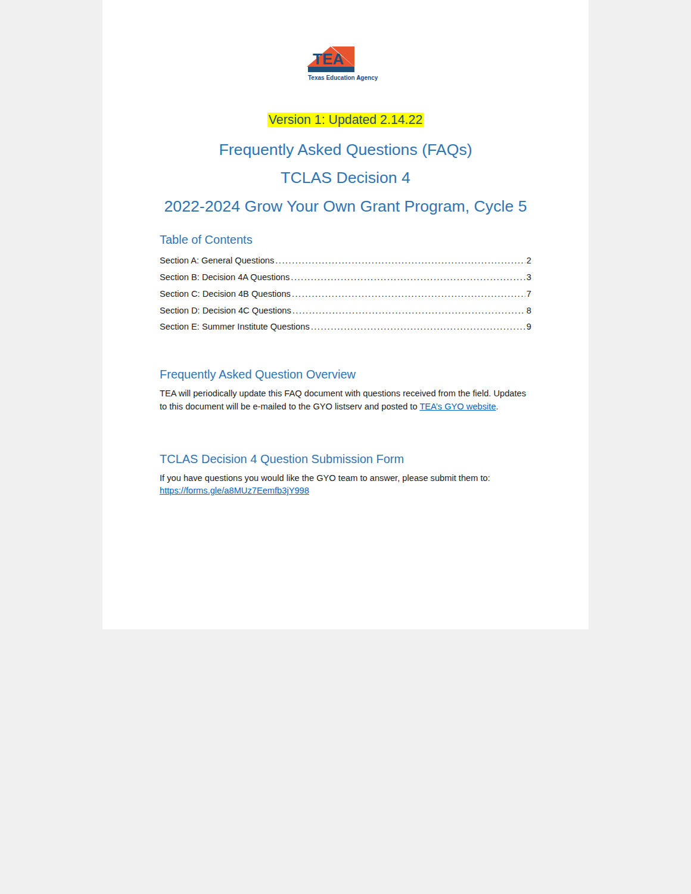TEA Texas Education Agency ®
Version 1: Updated 2.14.22
Frequently Asked Questions (FAQs)
TCLAS Decision 4
2022-2024 Grow Your Own Grant Program, Cycle 5
Table of Contents
Section A: General Questions ........................................................................................................... 2
Section B: Decision 4A Questions ....................................................................................................... 3
Section C: Decision 4B Questions ....................................................................................................... 7
Section D: Decision 4C Questions ....................................................................................................... 8
Section E: Summer Institute Questions .............................................................................................. 9
Frequently Asked Question Overview
TEA will periodically update this FAQ document with questions received from the field. Updates to this document will be e-mailed to the GYO listserv and posted to TEA’s GYO website.
TCLAS Decision 4 Question Submission Form
If you have questions you would like the GYO team to answer, please submit them to:
https://forms.gle/a8MUz7Eemfb3jY998